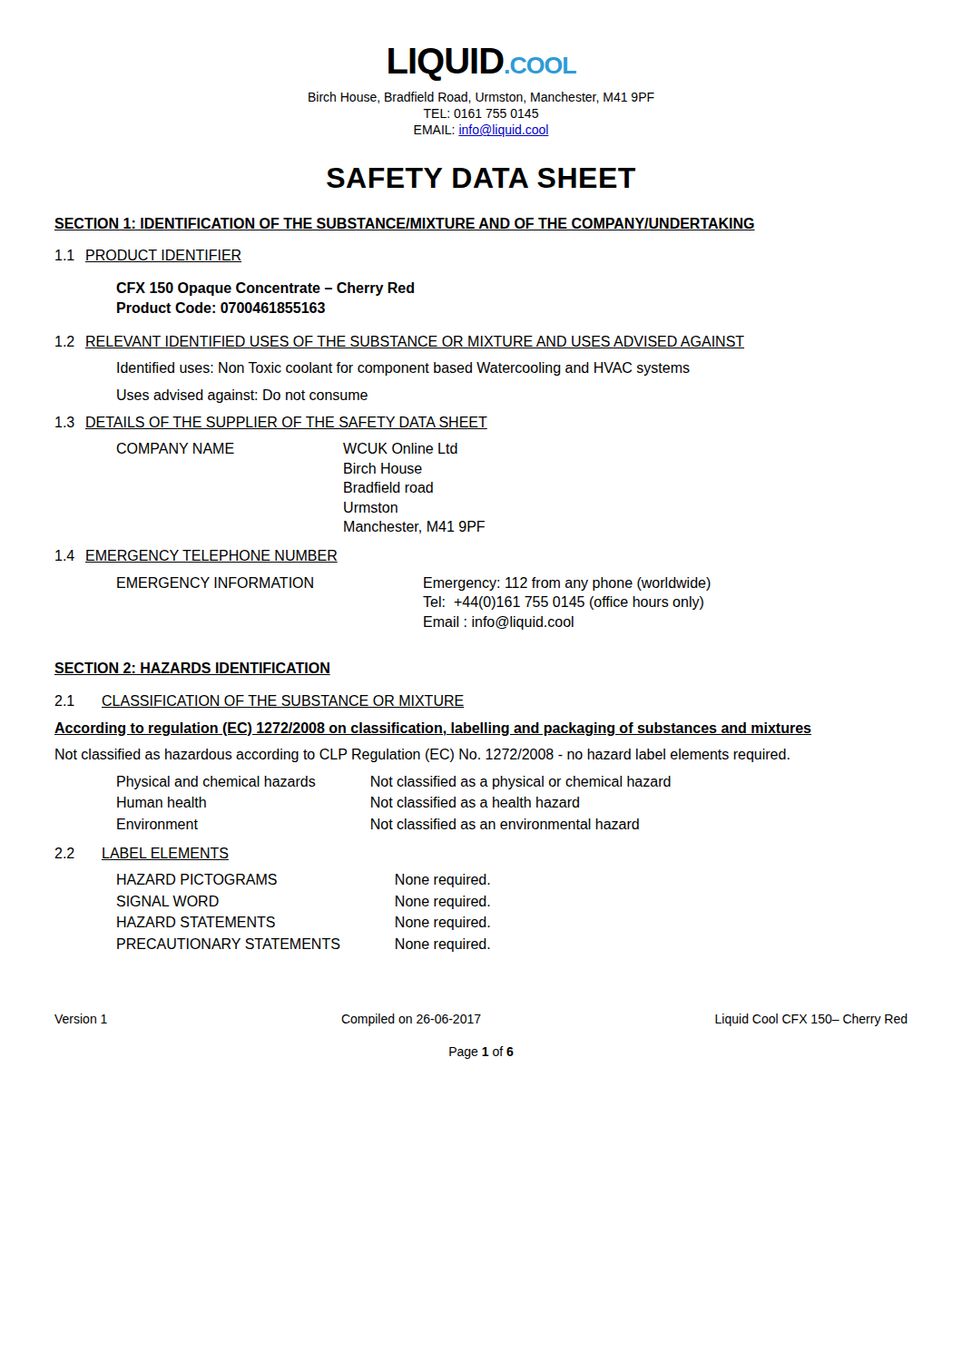LIQUID.COOL
Birch House, Bradfield Road, Urmston, Manchester, M41 9PF
TEL: 0161 755 0145
EMAIL: info@liquid.cool
SAFETY DATA SHEET
SECTION 1: IDENTIFICATION OF THE SUBSTANCE/MIXTURE AND OF THE COMPANY/UNDERTAKING
1.1 PRODUCT IDENTIFIER
CFX 150 Opaque Concentrate – Cherry Red
Product Code: 0700461855163
1.2 RELEVANT IDENTIFIED USES OF THE SUBSTANCE OR MIXTURE AND USES ADVISED AGAINST
Identified uses: Non Toxic coolant for component based Watercooling and HVAC systems
Uses advised against: Do not consume
1.3 DETAILS OF THE SUPPLIER OF THE SAFETY DATA SHEET
| COMPANY NAME | WCUK Online Ltd Birch House Bradfield road Urmston Manchester, M41 9PF |
1.4 EMERGENCY TELEPHONE NUMBER
| EMERGENCY INFORMATION | Emergency: 112 from any phone (worldwide) Tel: +44(0)161 755 0145 (office hours only) Email : info@liquid.cool |
SECTION 2: HAZARDS IDENTIFICATION
2.1 CLASSIFICATION OF THE SUBSTANCE OR MIXTURE
According to regulation (EC) 1272/2008 on classification, labelling and packaging of substances and mixtures
Not classified as hazardous according to CLP Regulation (EC) No. 1272/2008 - no hazard label elements required.
| Physical and chemical hazards | Not classified as a physical or chemical hazard |
| Human health | Not classified as a health hazard |
| Environment | Not classified as an environmental hazard |
2.2 LABEL ELEMENTS
| HAZARD PICTOGRAMS | None required. |
| SIGNAL WORD | None required. |
| HAZARD STATEMENTS | None required. |
| PRECAUTIONARY STATEMENTS | None required. |
Version 1 Compiled on 26-06-2017 Liquid Cool CFX 150– Cherry Red
Page 1 of 6